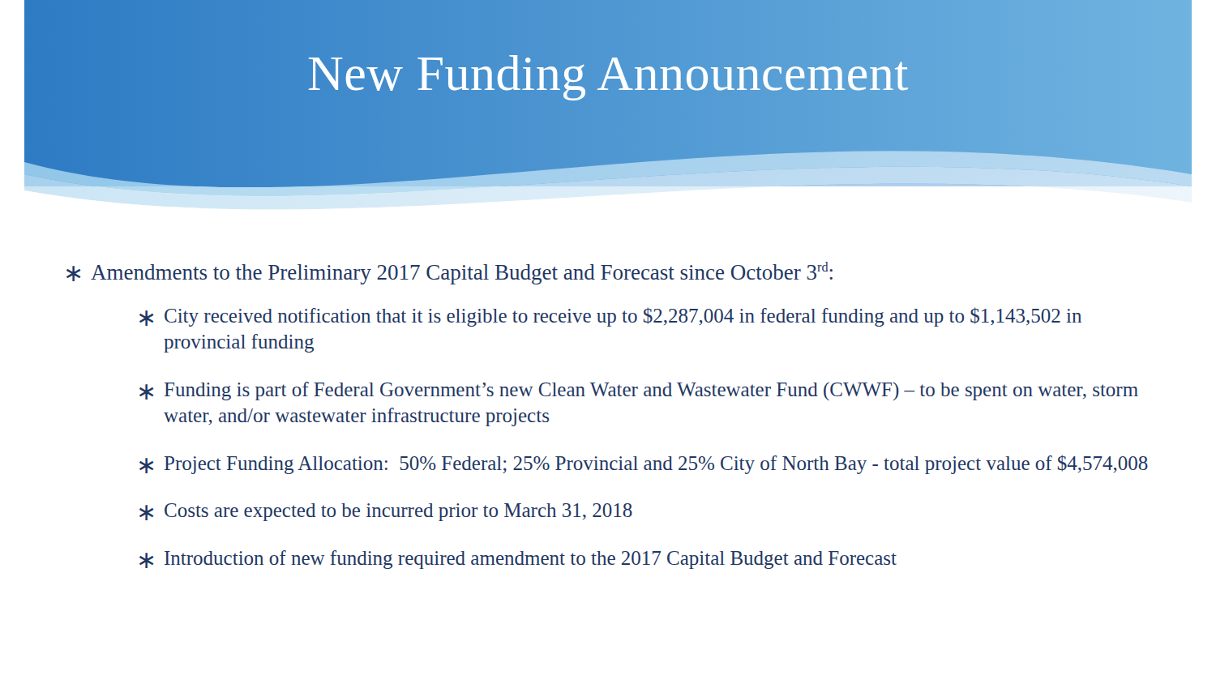New Funding Announcement
Amendments to the Preliminary 2017 Capital Budget and Forecast since October 3rd:
City received notification that it is eligible to receive up to $2,287,004 in federal funding and up to $1,143,502 in provincial funding
Funding is part of Federal Government’s new Clean Water and Wastewater Fund (CWWF) – to be spent on water, storm water, and/or wastewater infrastructure projects
Project Funding Allocation: 50% Federal; 25% Provincial and 25% City of North Bay - total project value of $4,574,008
Costs are expected to be incurred prior to March 31, 2018
Introduction of new funding required amendment to the 2017 Capital Budget and Forecast